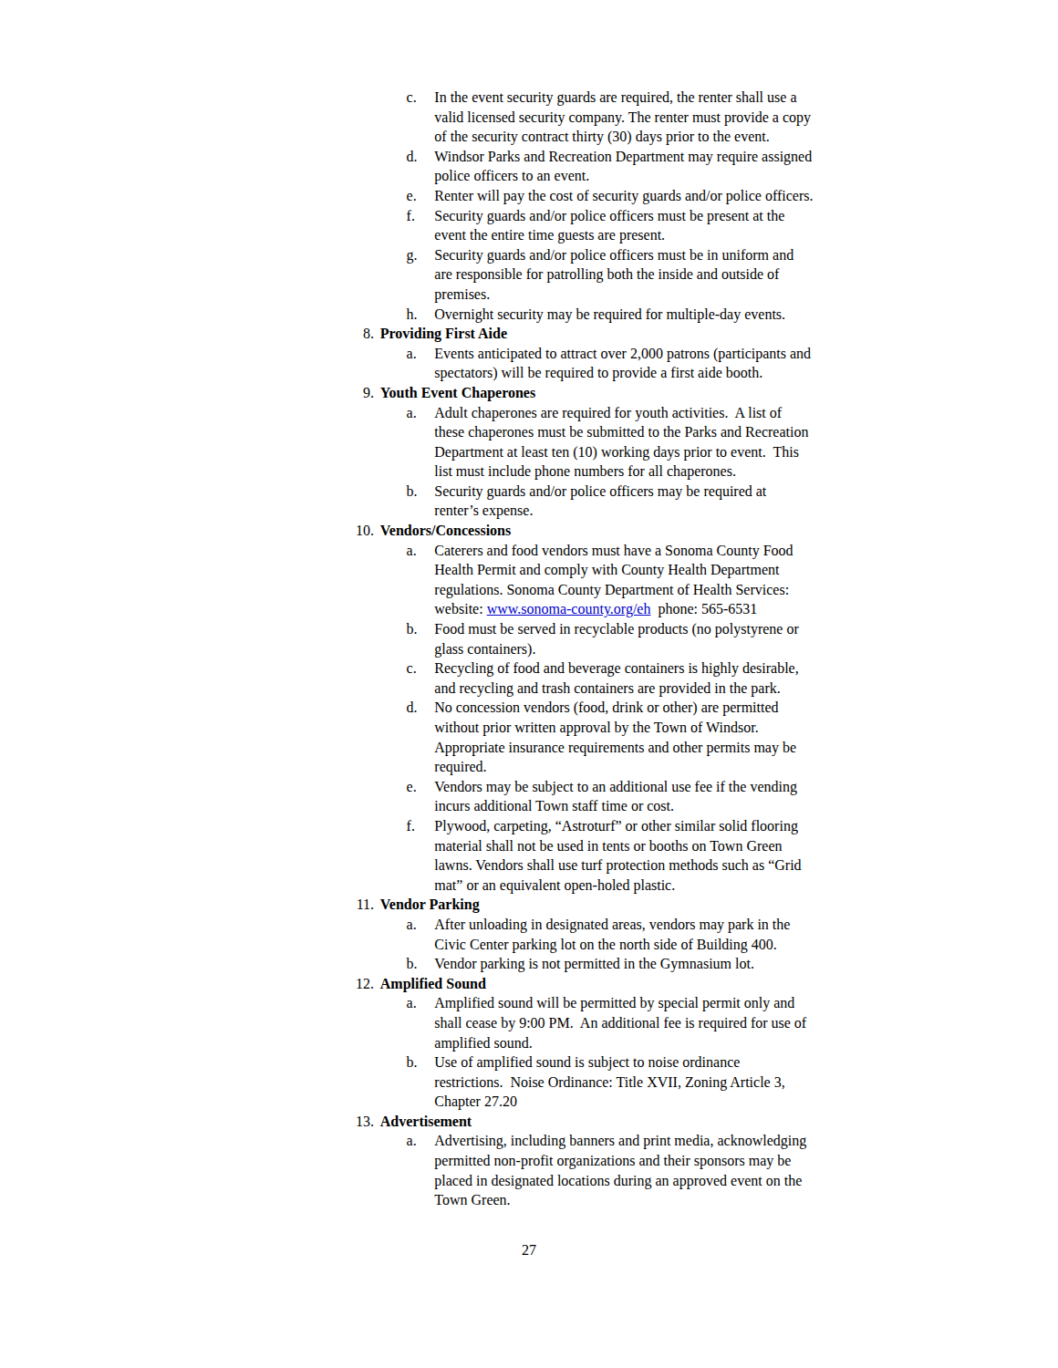c. In the event security guards are required, the renter shall use a valid licensed security company. The renter must provide a copy of the security contract thirty (30) days prior to the event.
d. Windsor Parks and Recreation Department may require assigned police officers to an event.
e. Renter will pay the cost of security guards and/or police officers.
f. Security guards and/or police officers must be present at the event the entire time guests are present.
g. Security guards and/or police officers must be in uniform and are responsible for patrolling both the inside and outside of premises.
h. Overnight security may be required for multiple-day events.
8. Providing First Aide
a. Events anticipated to attract over 2,000 patrons (participants and spectators) will be required to provide a first aide booth.
9. Youth Event Chaperones
a. Adult chaperones are required for youth activities. A list of these chaperones must be submitted to the Parks and Recreation Department at least ten (10) working days prior to event. This list must include phone numbers for all chaperones.
b. Security guards and/or police officers may be required at renter’s expense.
10. Vendors/Concessions
a. Caterers and food vendors must have a Sonoma County Food Health Permit and comply with County Health Department regulations. Sonoma County Department of Health Services: website: www.sonoma-county.org/eh phone: 565-6531
b. Food must be served in recyclable products (no polystyrene or glass containers).
c. Recycling of food and beverage containers is highly desirable, and recycling and trash containers are provided in the park.
d. No concession vendors (food, drink or other) are permitted without prior written approval by the Town of Windsor. Appropriate insurance requirements and other permits may be required.
e. Vendors may be subject to an additional use fee if the vending incurs additional Town staff time or cost.
f. Plywood, carpeting, “Astroturf” or other similar solid flooring material shall not be used in tents or booths on Town Green lawns. Vendors shall use turf protection methods such as “Grid mat” or an equivalent open-holed plastic.
11. Vendor Parking
a. After unloading in designated areas, vendors may park in the Civic Center parking lot on the north side of Building 400.
b. Vendor parking is not permitted in the Gymnasium lot.
12. Amplified Sound
a. Amplified sound will be permitted by special permit only and shall cease by 9:00 PM. An additional fee is required for use of amplified sound.
b. Use of amplified sound is subject to noise ordinance restrictions. Noise Ordinance: Title XVII, Zoning Article 3, Chapter 27.20
13. Advertisement
a. Advertising, including banners and print media, acknowledging permitted non-profit organizations and their sponsors may be placed in designated locations during an approved event on the Town Green.
27